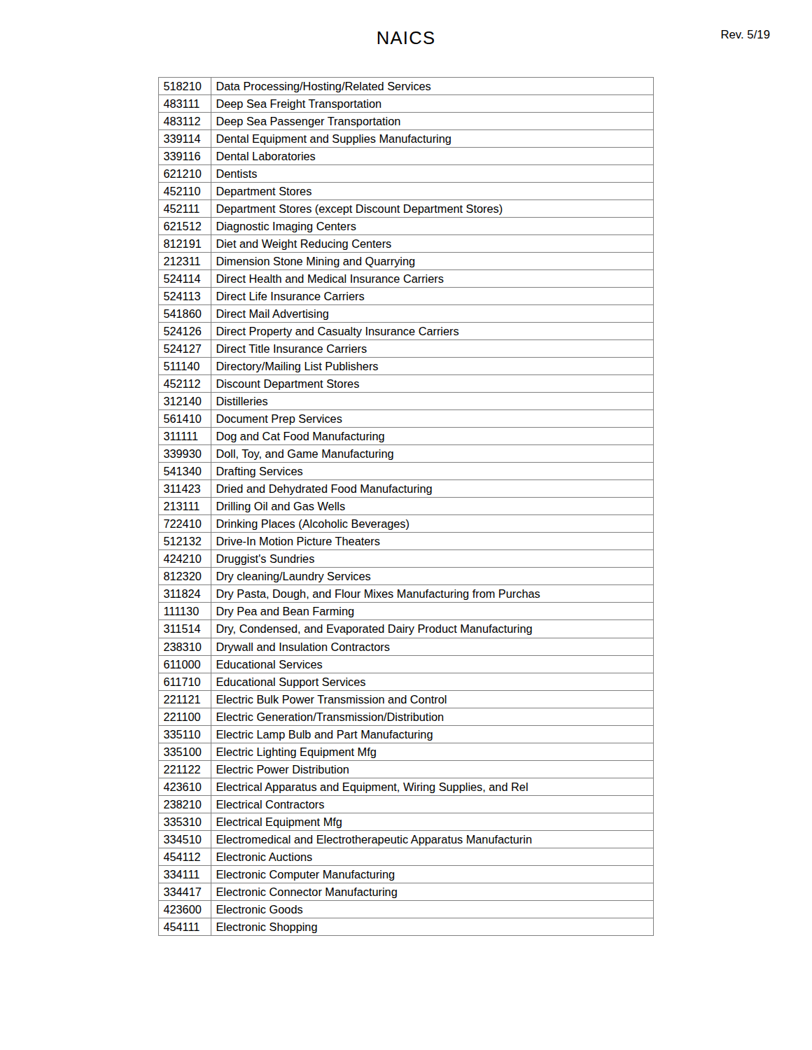NAICS
Rev. 5/19
| 518210 | Data Processing/Hosting/Related Services |
| 483111 | Deep Sea Freight Transportation |
| 483112 | Deep Sea Passenger Transportation |
| 339114 | Dental Equipment and Supplies Manufacturing |
| 339116 | Dental Laboratories |
| 621210 | Dentists |
| 452110 | Department Stores |
| 452111 | Department Stores (except Discount Department Stores) |
| 621512 | Diagnostic Imaging Centers |
| 812191 | Diet and Weight Reducing Centers |
| 212311 | Dimension Stone Mining and Quarrying |
| 524114 | Direct Health and Medical Insurance Carriers |
| 524113 | Direct Life Insurance Carriers |
| 541860 | Direct Mail Advertising |
| 524126 | Direct Property and Casualty Insurance Carriers |
| 524127 | Direct Title Insurance Carriers |
| 511140 | Directory/Mailing List Publishers |
| 452112 | Discount Department Stores |
| 312140 | Distilleries |
| 561410 | Document Prep Services |
| 311111 | Dog and Cat Food Manufacturing |
| 339930 | Doll, Toy, and Game Manufacturing |
| 541340 | Drafting Services |
| 311423 | Dried and Dehydrated Food Manufacturing |
| 213111 | Drilling Oil and Gas Wells |
| 722410 | Drinking Places (Alcoholic Beverages) |
| 512132 | Drive-In Motion Picture Theaters |
| 424210 | Druggist's Sundries |
| 812320 | Dry cleaning/Laundry Services |
| 311824 | Dry Pasta, Dough, and Flour Mixes Manufacturing from Purchas |
| 111130 | Dry Pea and Bean Farming |
| 311514 | Dry, Condensed, and Evaporated Dairy Product Manufacturing |
| 238310 | Drywall and Insulation Contractors |
| 611000 | Educational Services |
| 611710 | Educational Support Services |
| 221121 | Electric Bulk Power Transmission and Control |
| 221100 | Electric Generation/Transmission/Distribution |
| 335110 | Electric Lamp Bulb and Part Manufacturing |
| 335100 | Electric Lighting Equipment Mfg |
| 221122 | Electric Power Distribution |
| 423610 | Electrical Apparatus and Equipment, Wiring Supplies, and Rel |
| 238210 | Electrical Contractors |
| 335310 | Electrical Equipment Mfg |
| 334510 | Electromedical and Electrotherapeutic Apparatus Manufacturin |
| 454112 | Electronic Auctions |
| 334111 | Electronic Computer Manufacturing |
| 334417 | Electronic Connector Manufacturing |
| 423600 | Electronic Goods |
| 454111 | Electronic Shopping |